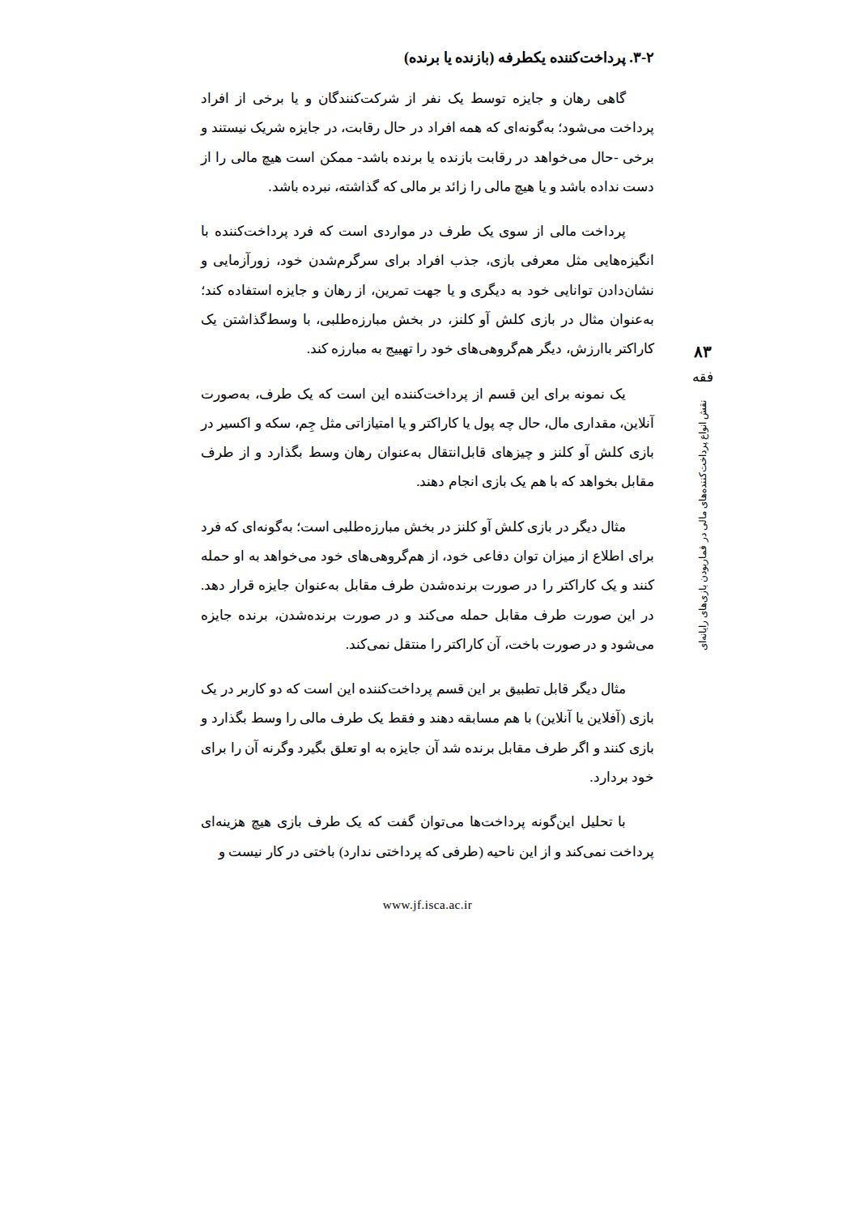۸۳
فقه
نقش انواع پرداخت‌کننده‌های مالی در قمار‌بودن بازی‌های رایانه‌ای
۳-۲. پرداخت‌کننده یکطرفه (بازنده یا برنده)
گاهی رهان و جایزه توسط یک نفر از شرکت‌کنندگان و یا برخی از افراد پرداخت می‌شود؛ به‌گونه‌ای که همه افراد در حال رقابت، در جایزه شریک نیستند و برخی -حال می‌خواهد در رقابت بازنده یا برنده باشد- ممکن است هیچ مالی را از دست نداده باشد و یا هیچ مالی را زائد بر مالی که گذاشته، نبرده باشد.
پرداخت مالی از سوی یک طرف در مواردی است که فرد پرداخت‌کننده با انگیزه‌هایی مثل معرفی بازی، جذب افراد برای سرگرم‌شدن خود، زورآزمایی و نشان‌دادن توانایی خود به دیگری و یا جهت تمرین، از رهان و جایزه استفاده کند؛ به‌عنوان مثال در بازی کلش آو کلنز، در بخش مبارزه‌طلبی، با وسط‌گذاشتن یک کاراکتر باارزش، دیگر هم‌گروهی‌های خود را تهییج به مبارزه کند.
یک نمونه برای این قسم از پرداخت‌کننده این است که یک طرف، به‌صورت آنلاین، مقداری مال، حال چه پول یا کاراکتر و یا امتیازاتی مثل جِم، سکه و اکسیر در بازی کلش آو کلنز و چیزهای قابل‌انتقال به‌عنوان رهان وسط بگذارد و از طرف مقابل بخواهد که با هم یک بازی انجام دهند.
مثال دیگر در بازی کلش آو کلنز در بخش مبارزه‌طلبی است؛ به‌گونه‌ای که فرد برای اطلاع از میزان توان دفاعی خود، از هم‌گروهی‌های خود می‌خواهد به او حمله کنند و یک کاراکتر را در صورت برنده‌شدن طرف مقابل به‌عنوان جایزه قرار دهد. در این صورت طرف مقابل حمله می‌کند و در صورت برنده‌شدن، برنده جایزه می‌شود و در صورت باخت، آن کاراکتر را منتقل نمی‌کند.
مثال دیگر قابل تطبیق بر این قسم پرداخت‌کننده این است که دو کاربر در یک بازی (آفلاین یا آنلاین) با هم مسابقه دهند و فقط یک طرف مالی را وسط بگذارد و بازی کنند و اگر طرف مقابل برنده شد آن جایزه به او تعلق بگیرد وگرنه آن را برای خود بردارد.
با تحلیل این‌گونه پرداخت‌ها می‌توان گفت که یک طرف بازی هیچ هزینه‌ای پرداخت نمی‌کند و از این ناحیه (طرفی که پرداختی ندارد) باختی در کار نیست و
www.jf.isca.ac.ir